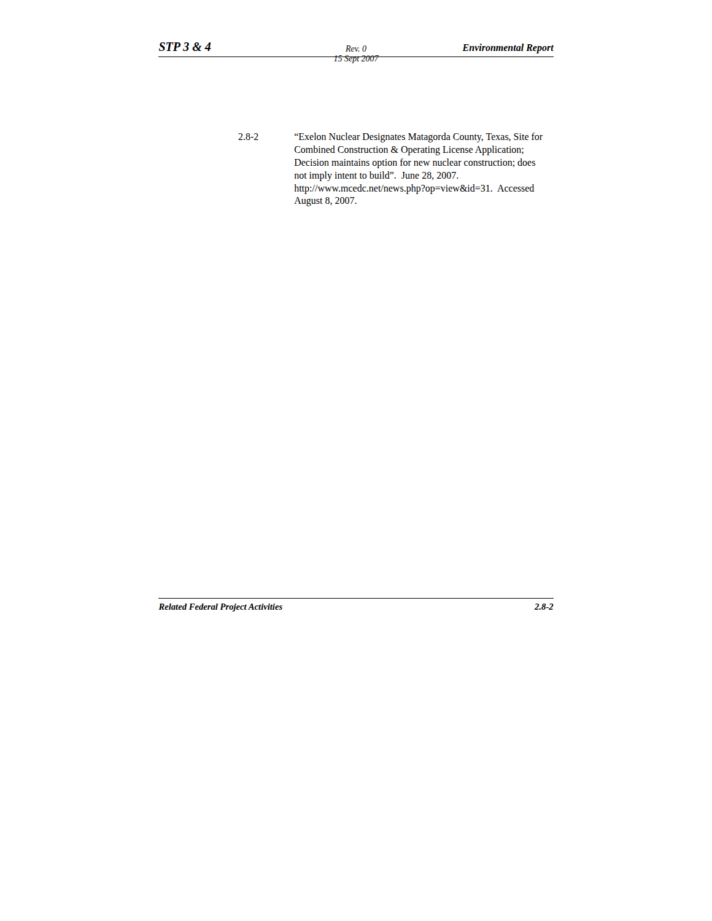Rev. 0
15 Sept 2007
STP 3 & 4
Environmental Report
2.8-2
“Exelon Nuclear Designates Matagorda County, Texas, Site for Combined Construction & Operating License Application; Decision maintains option for new nuclear construction; does not imply intent to build”. June 28, 2007. http://www.mcedc.net/news.php?op=view&id=31. Accessed August 8, 2007.
Related Federal Project Activities
2.8-2